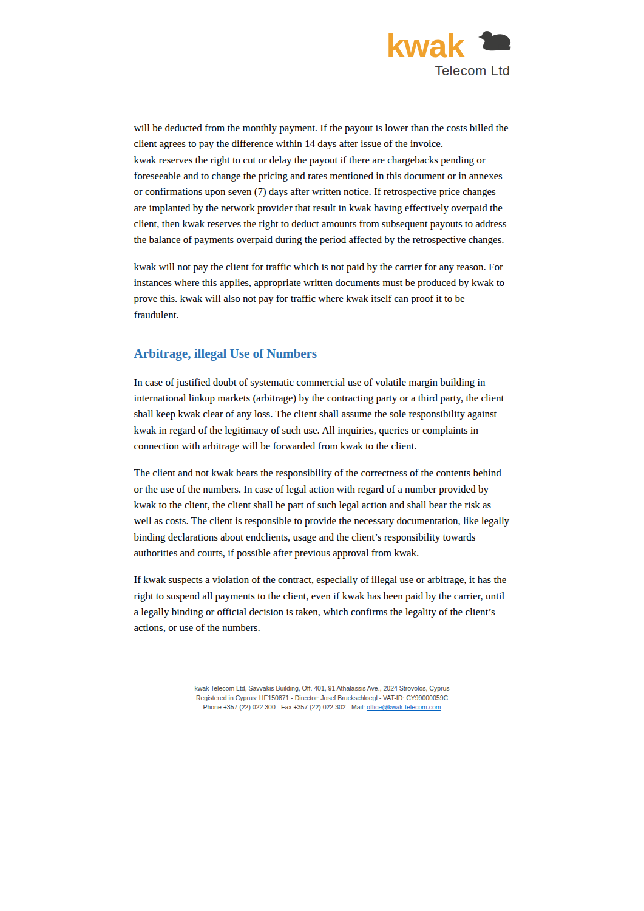kwak
Telecom Ltd
will be deducted from the monthly payment. If the payout is lower than the costs billed the client agrees to pay the difference within 14 days after issue of the invoice.
kwak reserves the right to cut or delay the payout if there are chargebacks pending or foreseeable and to change the pricing and rates mentioned in this document or in annexes or confirmations upon seven (7) days after written notice. If retrospective price changes are implanted by the network provider that result in kwak having effectively overpaid the client, then kwak reserves the right to deduct amounts from subsequent payouts to address the balance of payments overpaid during the period affected by the retrospective changes.
kwak will not pay the client for traffic which is not paid by the carrier for any reason. For instances where this applies, appropriate written documents must be produced by kwak to prove this. kwak will also not pay for traffic where kwak itself can proof it to be fraudulent.
Arbitrage, illegal Use of Numbers
In case of justified doubt of systematic commercial use of volatile margin building in international linkup markets (arbitrage) by the contracting party or a third party, the client shall keep kwak clear of any loss. The client shall assume the sole responsibility against kwak in regard of the legitimacy of such use. All inquiries, queries or complaints in connection with arbitrage will be forwarded from kwak to the client.
The client and not kwak bears the responsibility of the correctness of the contents behind or the use of the numbers. In case of legal action with regard of a number provided by kwak to the client, the client shall be part of such legal action and shall bear the risk as well as costs. The client is responsible to provide the necessary documentation, like legally binding declarations about endclients, usage and the client’s responsibility towards authorities and courts, if possible after previous approval from kwak.
If kwak suspects a violation of the contract, especially of illegal use or arbitrage, it has the right to suspend all payments to the client, even if kwak has been paid by the carrier, until a legally binding or official decision is taken, which confirms the legality of the client’s actions, or use of the numbers.
kwak Telecom Ltd, Savvakis Building, Off. 401, 91 Athalassis Ave., 2024 Strovolos, Cyprus
Registered in Cyprus: HE150871 - Director: Josef Bruckschloegl - VAT-ID: CY99000059C
Phone +357 (22) 022 300 - Fax +357 (22) 022 302 - Mail: office@kwak-telecom.com